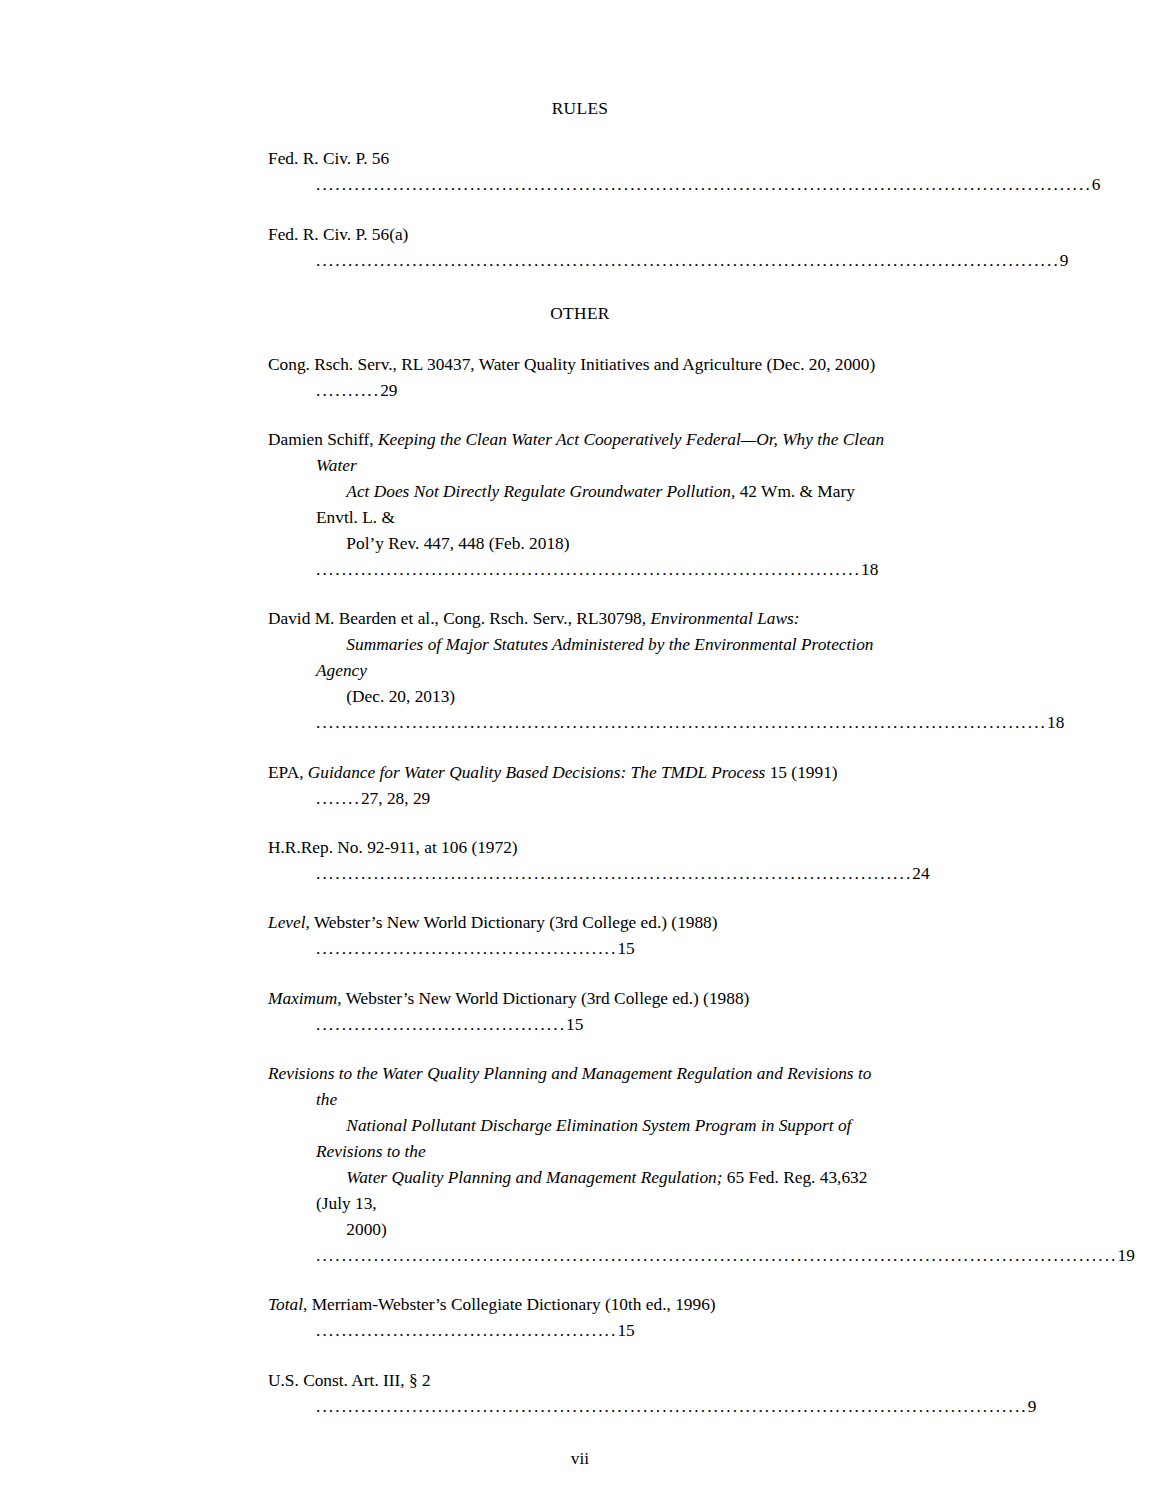RULES
Fed. R. Civ. P. 56 ......................................................................................................................... 6
Fed. R. Civ. P. 56(a) .................................................................................................................... 9
OTHER
Cong. Rsch. Serv., RL 30437, Water Quality Initiatives and Agriculture (Dec. 20, 2000) .......... 29
Damien Schiff, Keeping the Clean Water Act Cooperatively Federal—Or, Why the Clean Water
Act Does Not Directly Regulate Groundwater Pollution, 42 Wm. & Mary Envtl. L. &
Pol’y Rev. 447, 448 (Feb. 2018) ..................................................................................... 18
David M. Bearden et al., Cong. Rsch. Serv., RL30798, Environmental Laws:
Summaries of Major Statutes Administered by the Environmental Protection Agency
(Dec. 20, 2013) .................................................................................................................. 18
EPA, Guidance for Water Quality Based Decisions: The TMDL Process 15 (1991) ....... 27, 28, 29
H.R.Rep. No. 92-911, at 106 (1972) ............................................................................................. 24
Level, Webster’s New World Dictionary (3rd College ed.) (1988) ............................................... 15
Maximum, Webster’s New World Dictionary (3rd College ed.) (1988) ....................................... 15
Revisions to the Water Quality Planning and Management Regulation and Revisions to the
National Pollutant Discharge Elimination System Program in Support of Revisions to the
Water Quality Planning and Management Regulation; 65 Fed. Reg. 43,632 (July 13,
2000) ............................................................................................................................. 19
Total, Merriam-Webster’s Collegiate Dictionary (10th ed., 1996) ............................................... 15
U.S. Const. Art. III, § 2 ............................................................................................................... 9
vii